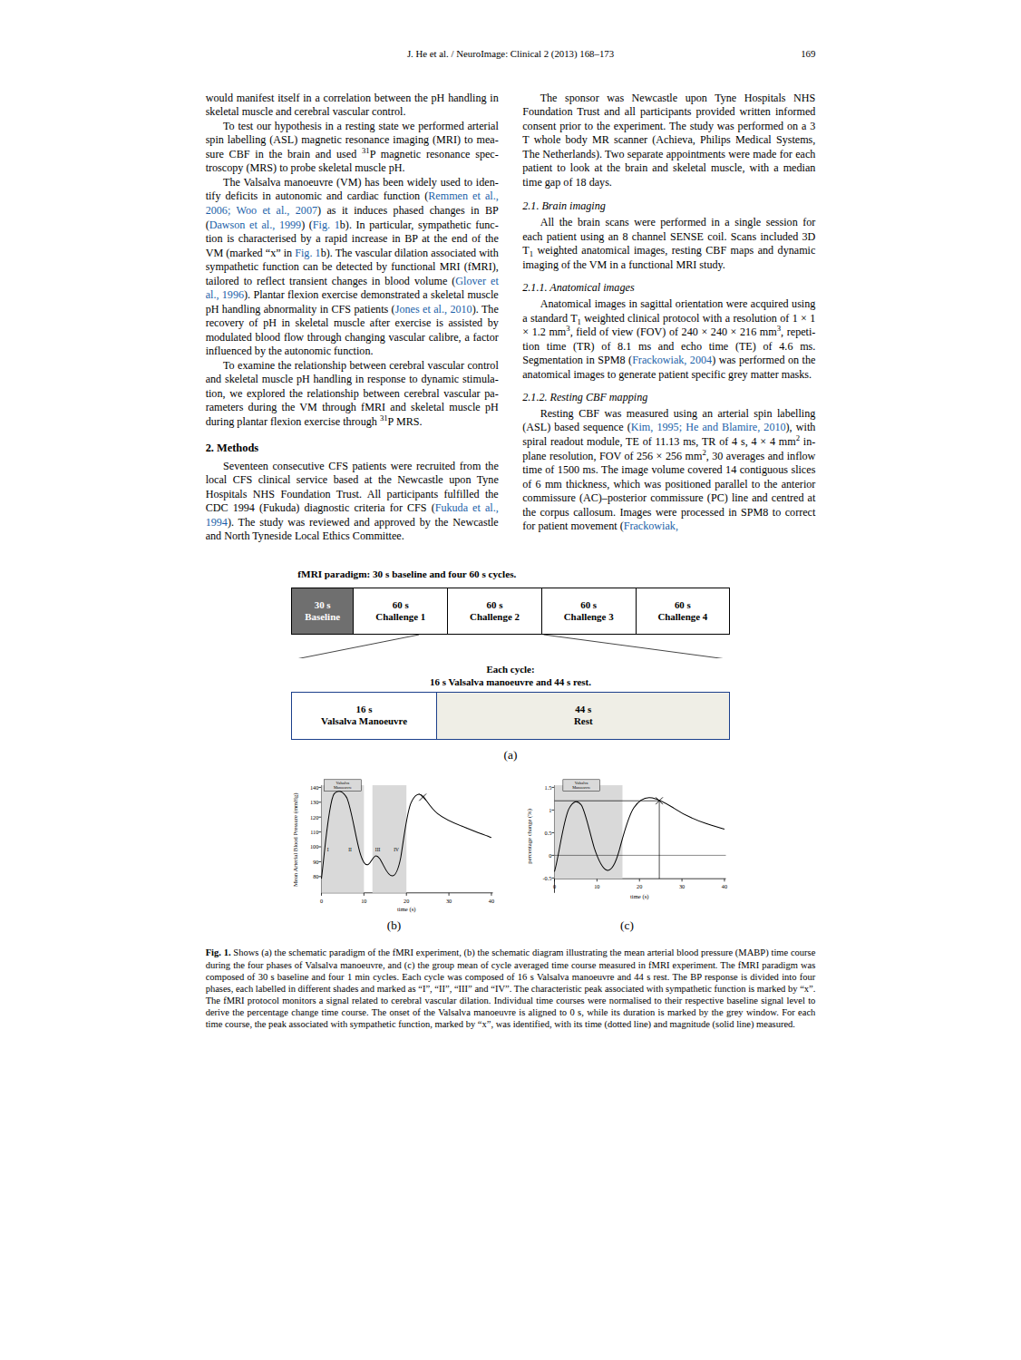J. He et al. / NeuroImage: Clinical 2 (2013) 168–173 169
would manifest itself in a correlation between the pH handling in skeletal muscle and cerebral vascular control.
To test our hypothesis in a resting state we performed arterial spin labelling (ASL) magnetic resonance imaging (MRI) to measure CBF in the brain and used 31P magnetic resonance spectroscopy (MRS) to probe skeletal muscle pH.
The Valsalva manoeuvre (VM) has been widely used to identify deficits in autonomic and cardiac function (Remmen et al., 2006; Woo et al., 2007) as it induces phased changes in BP (Dawson et al., 1999) (Fig. 1b). In particular, sympathetic function is characterised by a rapid increase in BP at the end of the VM (marked “x” in Fig. 1b). The vascular dilation associated with sympathetic function can be detected by functional MRI (fMRI), tailored to reflect transient changes in blood volume (Glover et al., 1996). Plantar flexion exercise demonstrated a skeletal muscle pH handling abnormality in CFS patients (Jones et al., 2010). The recovery of pH in skeletal muscle after exercise is assisted by modulated blood flow through changing vascular calibre, a factor influenced by the autonomic function.
To examine the relationship between cerebral vascular control and skeletal muscle pH handling in response to dynamic stimulation, we explored the relationship between cerebral vascular parameters during the VM through fMRI and skeletal muscle pH during plantar flexion exercise through 31P MRS.
2. Methods
Seventeen consecutive CFS patients were recruited from the local CFS clinical service based at the Newcastle upon Tyne Hospitals NHS Foundation Trust. All participants fulfilled the CDC 1994 (Fukuda) diagnostic criteria for CFS (Fukuda et al., 1994). The study was reviewed and approved by the Newcastle and North Tyneside Local Ethics Committee.
The sponsor was Newcastle upon Tyne Hospitals NHS Foundation Trust and all participants provided written informed consent prior to the experiment. The study was performed on a 3 T whole body MR scanner (Achieva, Philips Medical Systems, The Netherlands). Two separate appointments were made for each patient to look at the brain and skeletal muscle, with a median time gap of 18 days.
2.1. Brain imaging
All the brain scans were performed in a single session for each patient using an 8 channel SENSE coil. Scans included 3D T1 weighted anatomical images, resting CBF maps and dynamic imaging of the VM in a functional MRI study.
2.1.1. Anatomical images
Anatomical images in sagittal orientation were acquired using a standard T1 weighted clinical protocol with a resolution of 1 × 1 × 1.2 mm3, field of view (FOV) of 240 × 240 × 216 mm3, repetition time (TR) of 8.1 ms and echo time (TE) of 4.6 ms. Segmentation in SPM8 (Frackowiak, 2004) was performed on the anatomical images to generate patient specific grey matter masks.
2.1.2. Resting CBF mapping
Resting CBF was measured using an arterial spin labelling (ASL) based sequence (Kim, 1995; He and Blamire, 2010), with spiral readout module, TE of 11.13 ms, TR of 4 s, 4 × 4 mm2 in-plane resolution, FOV of 256 × 256 mm2, 30 averages and inflow time of 1500 ms. The image volume covered 14 contiguous slices of 6 mm thickness, which was positioned parallel to the anterior commissure (AC)–posterior commissure (PC) line and centred at the corpus callosum. Images were processed in SPM8 to correct for patient movement (Frackowiak,
fMRI paradigm: 30 s baseline and four 60 s cycles.
| 30 s Baseline | 60 s Challenge 1 | 60 s Challenge 2 | 60 s Challenge 3 | 60 s Challenge 4 |
Each cycle:
16 s Valsalva manoeuvre and 44 s rest.
| 16 s Valsalva Manoeuvre | 44 s Rest |
(a)
140 130 120 110 100 90 80 0 10 20 30 40 time (s) Mean Arterial Blood Pressure (mmHg) Valsalva Manoeuvre I II III IV
(b)
1.5 1 0.5 0 -0.5 0 10 20 30 40 time (s) percentage change (%) Valsalva Manoeuvre
(c)
Fig. 1. Shows (a) the schematic paradigm of the fMRI experiment, (b) the schematic diagram illustrating the mean arterial blood pressure (MABP) time course during the four phases of Valsalva manoeuvre, and (c) the group mean of cycle averaged time course measured in fMRI experiment. The fMRI paradigm was composed of 30 s baseline and four 1 min cycles. Each cycle was composed of 16 s Valsalva manoeuvre and 44 s rest. The BP response is divided into four phases, each labelled in different shades and marked as “I”, “II”, “III” and “IV”. The characteristic peak associated with sympathetic function is marked by “x”. The fMRI protocol monitors a signal related to cerebral vascular dilation. Individual time courses were normalised to their respective baseline signal level to derive the percentage change time course. The onset of the Valsalva manoeuvre is aligned to 0 s, while its duration is marked by the grey window. For each time course, the peak associated with sympathetic function, marked by “x”, was identified, with its time (dotted line) and magnitude (solid line) measured.